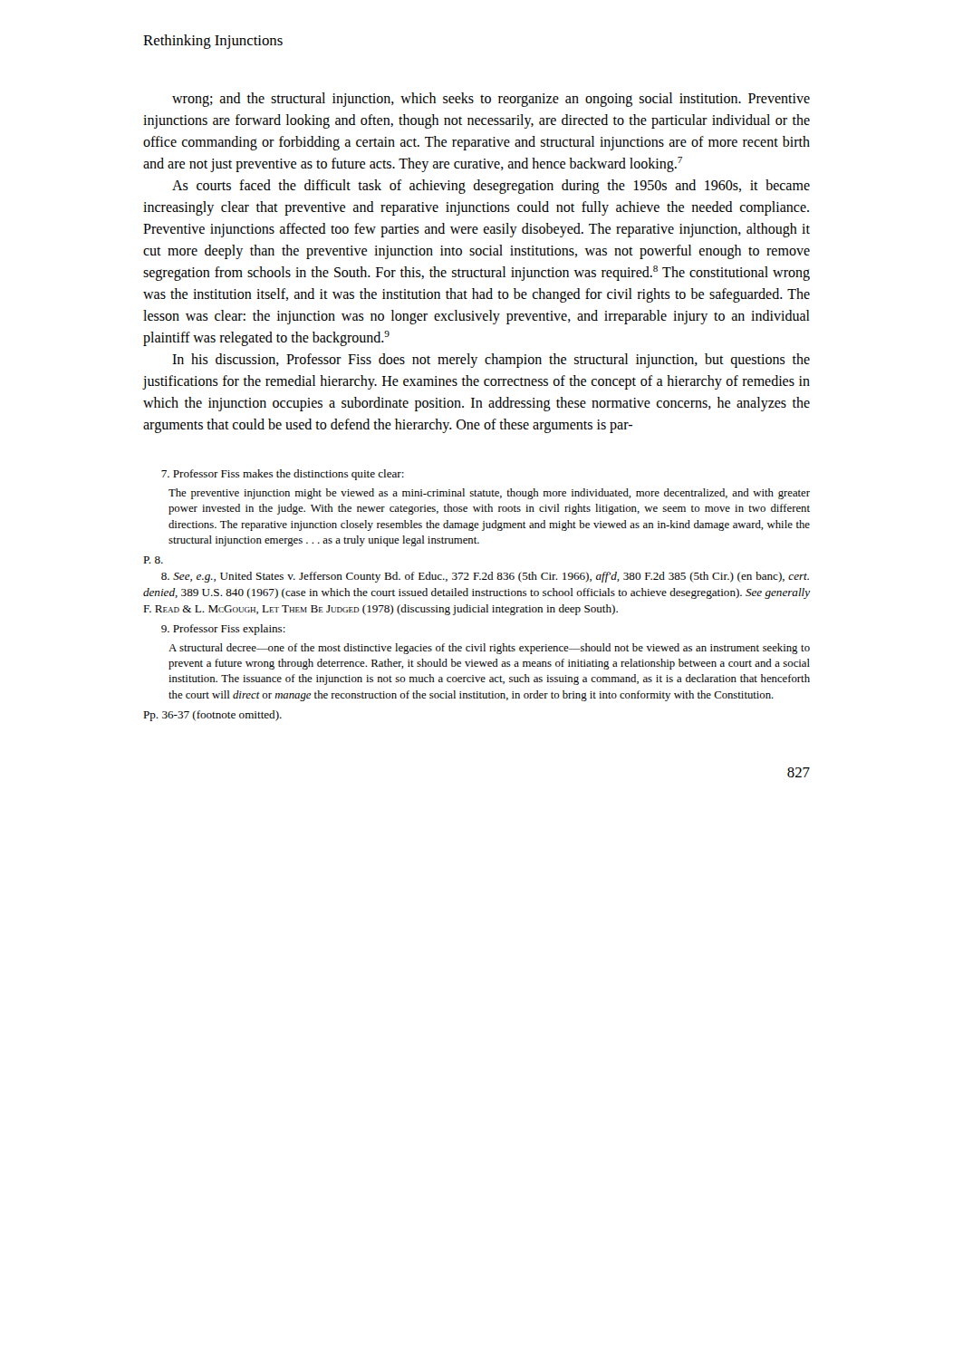Rethinking Injunctions
wrong; and the structural injunction, which seeks to reorganize an ongoing social institution. Preventive injunctions are forward looking and often, though not necessarily, are directed to the particular individual or the office commanding or forbidding a certain act. The reparative and structural injunctions are of more recent birth and are not just preventive as to future acts. They are curative, and hence backward looking.7
As courts faced the difficult task of achieving desegregation during the 1950s and 1960s, it became increasingly clear that preventive and reparative injunctions could not fully achieve the needed compliance. Preventive injunctions affected too few parties and were easily disobeyed. The reparative injunction, although it cut more deeply than the preventive injunction into social institutions, was not powerful enough to remove segregation from schools in the South. For this, the structural injunction was required.8 The constitutional wrong was the institution itself, and it was the institution that had to be changed for civil rights to be safeguarded. The lesson was clear: the injunction was no longer exclusively preventive, and irreparable injury to an individual plaintiff was relegated to the background.9
In his discussion, Professor Fiss does not merely champion the structural injunction, but questions the justifications for the remedial hierarchy. He examines the correctness of the concept of a hierarchy of remedies in which the injunction occupies a subordinate position. In addressing these normative concerns, he analyzes the arguments that could be used to defend the hierarchy. One of these arguments is par-
7. Professor Fiss makes the distinctions quite clear:
The preventive injunction might be viewed as a mini-criminal statute, though more individuated, more decentralized, and with greater power invested in the judge. With the newer categories, those with roots in civil rights litigation, we seem to move in two different directions. The reparative injunction closely resembles the damage judgment and might be viewed as an in-kind damage award, while the structural injunction emerges . . . as a truly unique legal instrument.
P. 8.
8. See, e.g., United States v. Jefferson County Bd. of Educ., 372 F.2d 836 (5th Cir. 1966), aff'd, 380 F.2d 385 (5th Cir.) (en banc), cert. denied, 389 U.S. 840 (1967) (case in which the court issued detailed instructions to school officials to achieve desegregation). See generally F. Read & L. McGough, Let Them Be Judged (1978) (discussing judicial integration in deep South).
9. Professor Fiss explains:
A structural decree—one of the most distinctive legacies of the civil rights experience—should not be viewed as an instrument seeking to prevent a future wrong through deterrence. Rather, it should be viewed as a means of initiating a relationship between a court and a social institution. The issuance of the injunction is not so much a coercive act, such as issuing a command, as it is a declaration that henceforth the court will direct or manage the reconstruction of the social institution, in order to bring it into conformity with the Constitution.
Pp. 36-37 (footnote omitted).
827